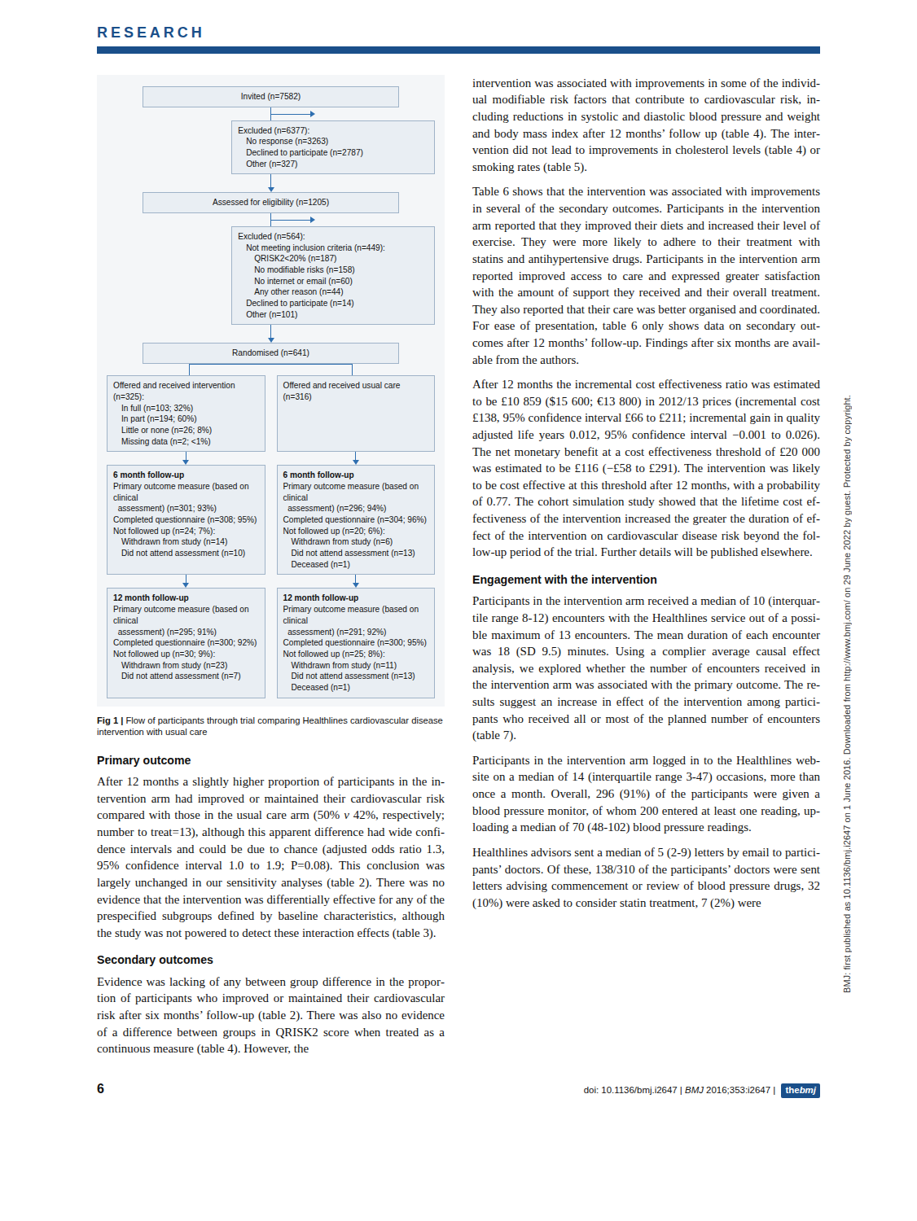RESEARCH
BMJ: first published as 10.1136/bmj.i2647 on 1 June 2016. Downloaded from http://www.bmj.com/ on 29 June 2022 by guest. Protected by copyright.
Invited (n=7582)
Excluded (n=6377): No response (n=3263) Declined to participate (n=2787) Other (n=327)
Assessed for eligibility (n=1205)
Excluded (n=564): Not meeting inclusion criteria (n=449): QRISK2<20% (n=187) No modifiable risks (n=158) No internet or email (n=60) Any other reason (n=44) Declined to participate (n=14) Other (n=101)
Randomised (n=641)
Offered and received intervention (n=325): In full (n=103; 32%) In part (n=194; 60%) Little or none (n=26; 8%) Missing data (n=2; <1%)
Offered and received usual care (n=316)
6 month follow-up
Primary outcome measure (based on clinical
assessment) (n=301; 93%)
Completed questionnaire (n=308; 95%)
Not followed up (n=24; 7%): Withdrawn from study (n=14) Did not attend assessment (n=10)
6 month follow-up
Primary outcome measure (based on clinical
assessment) (n=296; 94%)
Completed questionnaire (n=304; 96%)
Not followed up (n=20; 6%): Withdrawn from study (n=6) Did not attend assessment (n=13) Deceased (n=1)
12 month follow-up
Primary outcome measure (based on clinical
assessment) (n=295; 91%)
Completed questionnaire (n=300; 92%)
Not followed up (n=30; 9%): Withdrawn from study (n=23) Did not attend assessment (n=7)
12 month follow-up
Primary outcome measure (based on clinical
assessment) (n=291; 92%)
Completed questionnaire (n=300; 95%)
Not followed up (n=25; 8%): Withdrawn from study (n=11) Did not attend assessment (n=13) Deceased (n=1)
Fig 1 | Flow of participants through trial comparing Healthlines cardiovascular disease intervention with usual care
Primary outcome
After 12 months a slightly higher proportion of participants in the intervention arm had improved or maintained their cardiovascular risk compared with those in the usual care arm (50% v 42%, respectively; number to treat=13), although this apparent difference had wide confidence intervals and could be due to chance (adjusted odds ratio 1.3, 95% confidence interval 1.0 to 1.9; P=0.08). This conclusion was largely unchanged in our sensitivity analyses (table 2). There was no evidence that the intervention was differentially effective for any of the prespecified subgroups defined by baseline characteristics, although the study was not powered to detect these interaction effects (table 3).
Secondary outcomes
Evidence was lacking of any between group difference in the proportion of participants who improved or maintained their cardiovascular risk after six months’ follow-up (table 2). There was also no evidence of a difference between groups in QRISK2 score when treated as a continuous measure (table 4). However, the
intervention was associated with improvements in some of the individual modifiable risk factors that contribute to cardiovascular risk, including reductions in systolic and diastolic blood pressure and weight and body mass index after 12 months’ follow up (table 4). The intervention did not lead to improvements in cholesterol levels (table 4) or smoking rates (table 5).
Table 6 shows that the intervention was associated with improvements in several of the secondary outcomes. Participants in the intervention arm reported that they improved their diets and increased their level of exercise. They were more likely to adhere to their treatment with statins and antihypertensive drugs. Participants in the intervention arm reported improved access to care and expressed greater satisfaction with the amount of support they received and their overall treatment. They also reported that their care was better organised and coordinated. For ease of presentation, table 6 only shows data on secondary outcomes after 12 months’ follow-up. Findings after six months are available from the authors.
After 12 months the incremental cost effectiveness ratio was estimated to be £10 859 ($15 600; €13 800) in 2012/13 prices (incremental cost £138, 95% confidence interval £66 to £211; incremental gain in quality adjusted life years 0.012, 95% confidence interval −0.001 to 0.026). The net monetary benefit at a cost effectiveness threshold of £20 000 was estimated to be £116 (−£58 to £291). The intervention was likely to be cost effective at this threshold after 12 months, with a probability of 0.77. The cohort simulation study showed that the lifetime cost effectiveness of the intervention increased the greater the duration of effect of the intervention on cardiovascular disease risk beyond the follow-up period of the trial. Further details will be published elsewhere.
Engagement with the intervention
Participants in the intervention arm received a median of 10 (interquartile range 8-12) encounters with the Healthlines service out of a possible maximum of 13 encounters. The mean duration of each encounter was 18 (SD 9.5) minutes. Using a complier average causal effect analysis, we explored whether the number of encounters received in the intervention arm was associated with the primary outcome. The results suggest an increase in effect of the intervention among participants who received all or most of the planned number of encounters (table 7).
Participants in the intervention arm logged in to the Healthlines website on a median of 14 (interquartile range 3-47) occasions, more than once a month. Overall, 296 (91%) of the participants were given a blood pressure monitor, of whom 200 entered at least one reading, uploading a median of 70 (48-102) blood pressure readings.
Healthlines advisors sent a median of 5 (2-9) letters by email to participants’ doctors. Of these, 138/310 of the participants’ doctors were sent letters advising commencement or review of blood pressure drugs, 32 (10%) were asked to consider statin treatment, 7 (2%) were
6
doi: 10.1136/bmj.i2647 | BMJ 2016;353:i2647 | thebmj